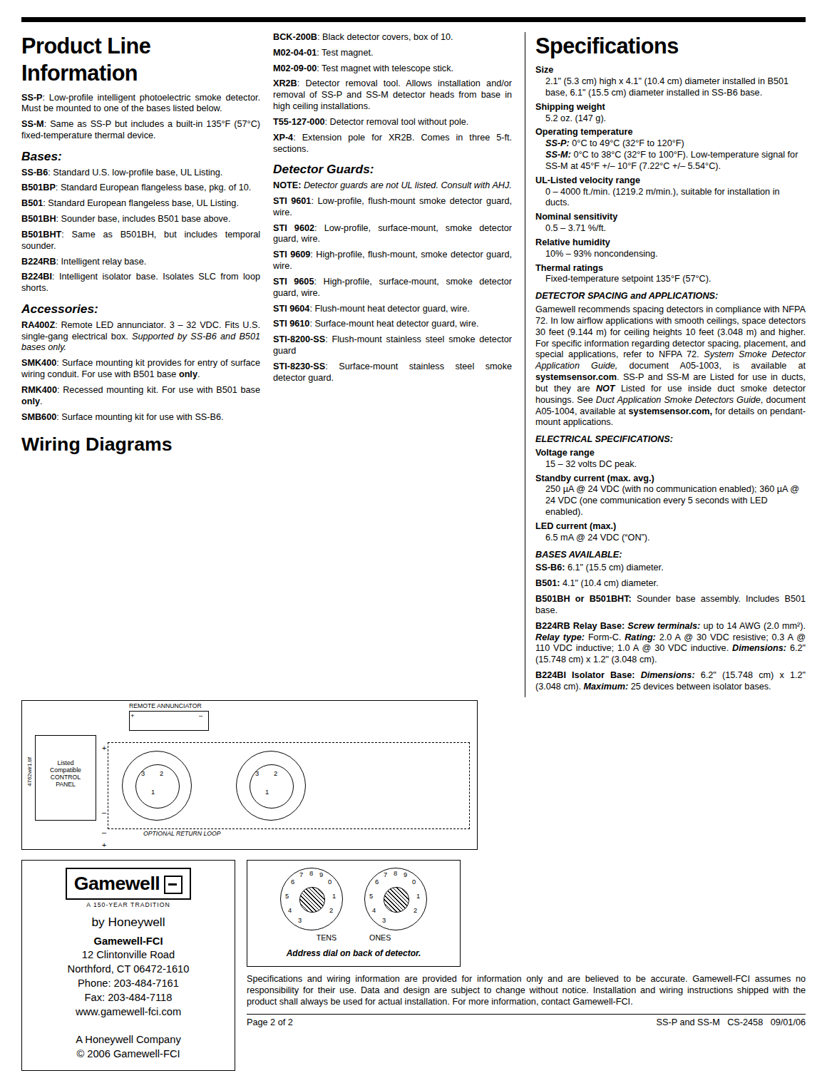Product Line Information
SS-P: Low-profile intelligent photoelectric smoke detector. Must be mounted to one of the bases listed below.
SS-M: Same as SS-P but includes a built-in 135°F (57°C) fixed-temperature thermal device.
Bases:
SS-B6: Standard U.S. low-profile base, UL Listing.
B501BP: Standard European flangeless base, pkg. of 10.
B501: Standard European flangeless base, UL Listing.
B501BH: Sounder base, includes B501 base above.
B501BHT: Same as B501BH, but includes temporal sounder.
B224RB: Intelligent relay base.
B224BI: Intelligent isolator base. Isolates SLC from loop shorts.
Accessories:
RA400Z: Remote LED annunciator. 3 – 32 VDC. Fits U.S. single-gang electrical box. Supported by SS-B6 and B501 bases only.
SMK400: Surface mounting kit provides for entry of surface wiring conduit. For use with B501 base only.
RMK400: Recessed mounting kit. For use with B501 base only.
SMB600: Surface mounting kit for use with SS-B6.
Wiring Diagrams
BCK-200B: Black detector covers, box of 10.
M02-04-01: Test magnet.
M02-09-00: Test magnet with telescope stick.
XR2B: Detector removal tool. Allows installation and/or removal of SS-P and SS-M detector heads from base in high ceiling installations.
T55-127-000: Detector removal tool without pole.
XP-4: Extension pole for XR2B. Comes in three 5-ft. sections.
Detector Guards:
NOTE: Detector guards are not UL listed. Consult with AHJ.
STI 9601: Low-profile, flush-mount smoke detector guard, wire.
STI 9602: Low-profile, surface-mount, smoke detector guard, wire.
STI 9609: High-profile, flush-mount, smoke detector guard, wire.
STI 9605: High-profile, surface-mount, smoke detector guard, wire.
STI 9604: Flush-mount heat detector guard, wire.
STI 9610: Surface-mount heat detector guard, wire.
STI-8200-SS: Flush-mount stainless steel smoke detector guard
STI-8230-SS: Surface-mount stainless steel smoke detector guard.
Specifications
Size 2.1" (5.3 cm) high x 4.1" (10.4 cm) diameter installed in B501 base, 6.1" (15.5 cm) diameter installed in SS-B6 base.
Shipping weight 5.2 oz. (147 g).
Operating temperature SS-P: 0°C to 49°C (32°F to 120°F) SS-M: 0°C to 38°C (32°F to 100°F). Low-temperature signal for SS-M at 45°F +/– 10°F (7.22°C +/– 5.54°C).
UL-Listed velocity range 0 – 4000 ft./min. (1219.2 m/min.), suitable for installation in ducts.
Nominal sensitivity 0.5 – 3.71 %/ft.
Relative humidity 10% – 93% noncondensing.
Thermal ratings Fixed-temperature setpoint 135°F (57°C).
DETECTOR SPACING and APPLICATIONS:
Gamewell recommends spacing detectors in compliance with NFPA 72. In low airflow applications with smooth ceilings, space detectors 30 feet (9.144 m) for ceiling heights 10 feet (3.048 m) and higher. For specific information regarding detector spacing, placement, and special applications, refer to NFPA 72. System Smoke Detector Application Guide, document A05-1003, is available at systemsensor.com. SS-P and SS-M are Listed for use in ducts, but they are NOT Listed for use inside duct smoke detector housings. See Duct Application Smoke Detectors Guide, document A05-1004, available at systemsensor.com, for details on pendant-mount applications.
ELECTRICAL SPECIFICATIONS:
Voltage range 15 – 32 volts DC peak.
Standby current (max. avg.) 250 µA @ 24 VDC (with no communication enabled); 360 µA @ 24 VDC (one communication every 5 seconds with LED enabled).
LED current (max.) 6.5 mA @ 24 VDC (“ON”).
BASES AVAILABLE:
SS-B6: 6.1" (15.5 cm) diameter.
B501: 4.1" (10.4 cm) diameter.
B501BH or B501BHT: Sounder base assembly. Includes B501 base.
B224RB Relay Base: Screw terminals: up to 14 AWG (2.0 mm²). Relay type: Form-C. Rating: 2.0 A @ 30 VDC resistive; 0.3 A @ 110 VDC inductive; 1.0 A @ 30 VDC inductive. Dimensions: 6.2" (15.748 cm) x 1.2" (3.048 cm).
B224BI Isolator Base: Dimensions: 6.2" (15.748 cm) x 1.2" (3.048 cm). Maximum: 25 devices between isolator bases.
REMOTE ANNUNCIATOR
+
–
Listed
Compatible
CONTROL
PANEL
+
–
–
+
3 2 1
3 2 1
OPTIONAL RETURN LOOP
4762wir1.tif
Gamewell
A 150-YEAR TRADITION
by Honeywell
Gamewell-FCI
12 Clintonville Road
Northford, CT 06472-1610
Phone: 203-484-7161
Fax: 203-484-7118
www.gamewell-fci.com
A Honeywell Company
© 2006 Gamewell-FCI
8 7 9 6 0 5 1 4 2 3
8 7 9 6 0 5 1 4 2 3
TENS ONES
Address dial on back of detector.
Specifications and wiring information are provided for information only and are believed to be accurate. Gamewell-FCI assumes no responsibility for their use. Data and design are subject to change without notice. Installation and wiring instructions shipped with the product shall always be used for actual installation. For more information, contact Gamewell-FCI.
Page 2 of 2
SS-P and SS-M CS-2458 09/01/06